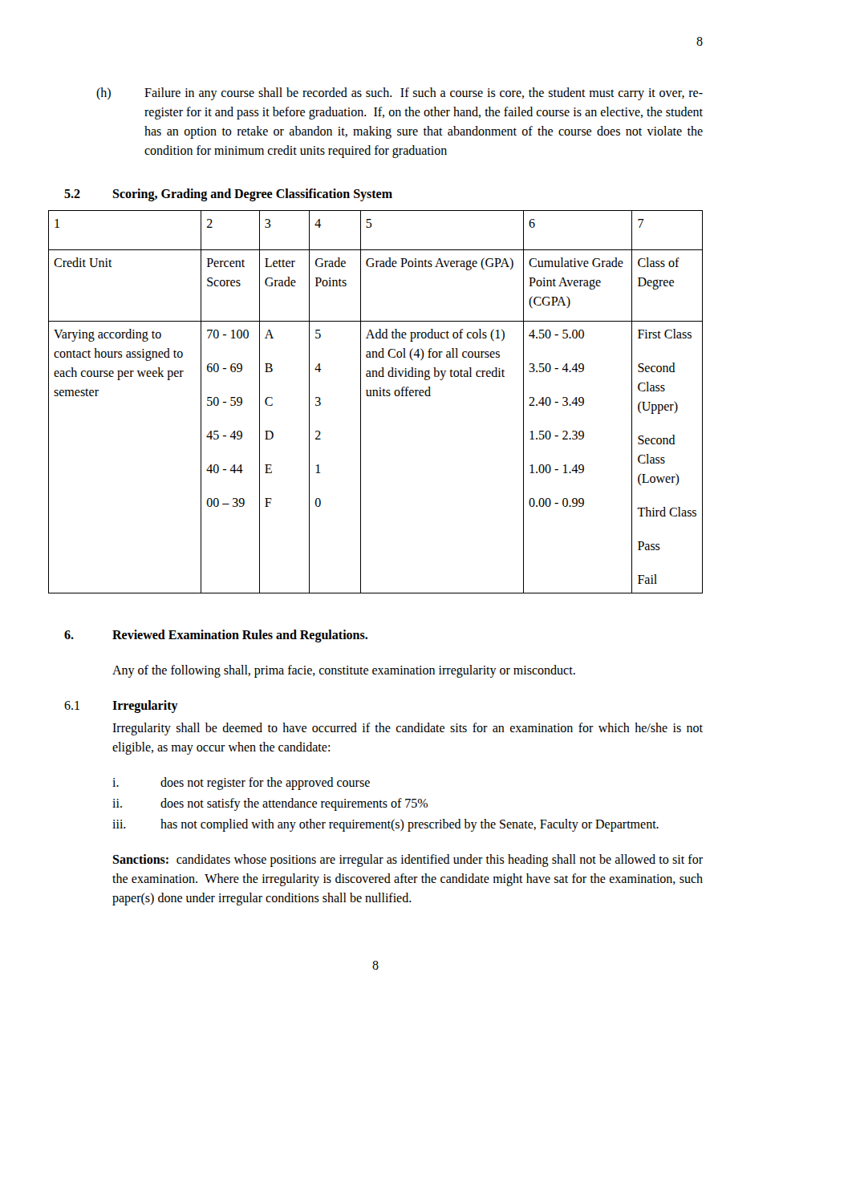8
(h)
Failure in any course shall be recorded as such. If such a course is core, the student must carry it over, re-register for it and pass it before graduation. If, on the other hand, the failed course is an elective, the student has an option to retake or abandon it, making sure that abandonment of the course does not violate the condition for minimum credit units required for graduation
5.2
Scoring, Grading and Degree Classification System
| 1 | 2 | 3 | 4 | 5 | 6 | 7 |
| Credit Unit | Percent Scores | Letter Grade | Grade Points | Grade Points Average (GPA) | Cumulative Grade Point Average (CGPA) | Class of Degree |
| Varying according to contact hours assigned to each course per week per semester | 70 - 100 60 - 69 50 - 59 45 - 49 40 - 44 00 – 39 | A B C D E F | 5 4 3 2 1 0 | Add the product of cols (1) and Col (4) for all courses and dividing by total credit units offered | 4.50 - 5.00 3.50 - 4.49 2.40 - 3.49 1.50 - 2.39 1.00 - 1.49 0.00 - 0.99 | First Class Second Class (Upper) Second Class (Lower) Third Class Pass Fail |
6.
Reviewed Examination Rules and Regulations.
Any of the following shall, prima facie, constitute examination irregularity or misconduct.
6.1
Irregularity
Irregularity shall be deemed to have occurred if the candidate sits for an examination for which he/she is not eligible, as may occur when the candidate:
i. does not register for the approved course
ii. does not satisfy the attendance requirements of 75%
iii. has not complied with any other requirement(s) prescribed by the Senate, Faculty or Department.
Sanctions: candidates whose positions are irregular as identified under this heading shall not be allowed to sit for the examination. Where the irregularity is discovered after the candidate might have sat for the examination, such paper(s) done under irregular conditions shall be nullified.
8